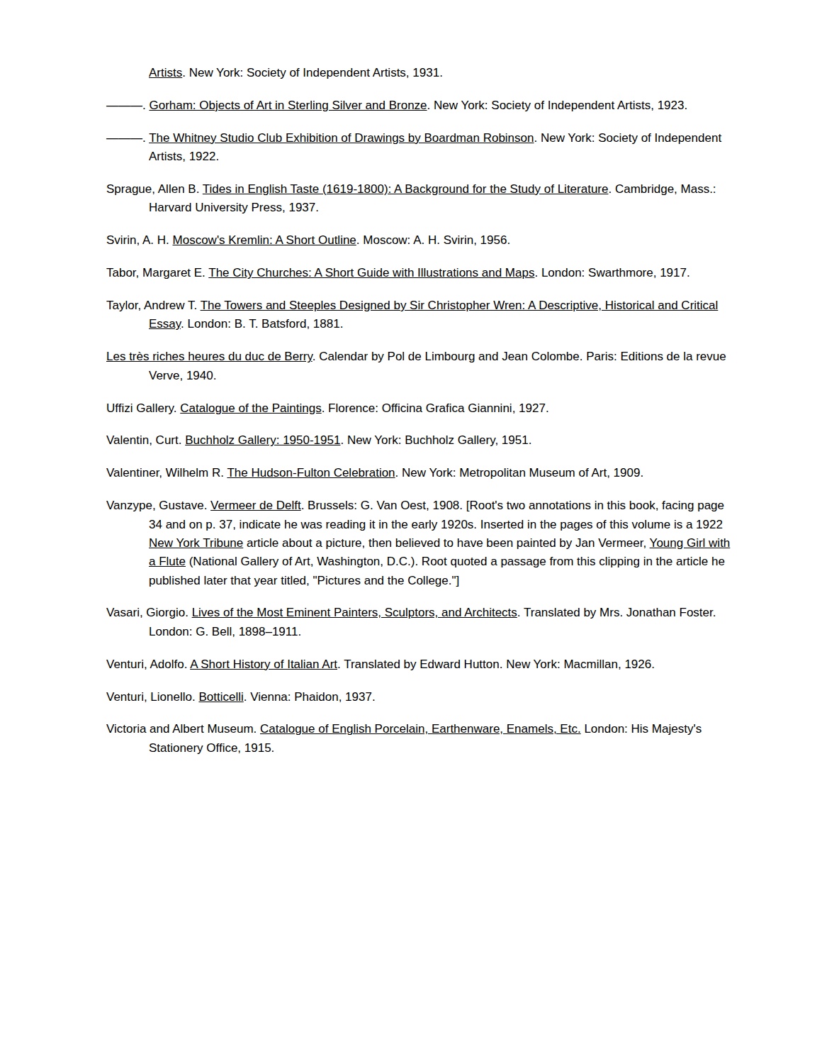Artists. New York: Society of Independent Artists, 1931.
———. Gorham: Objects of Art in Sterling Silver and Bronze. New York: Society of Independent Artists, 1923.
———. The Whitney Studio Club Exhibition of Drawings by Boardman Robinson. New York: Society of Independent Artists, 1922.
Sprague, Allen B. Tides in English Taste (1619-1800): A Background for the Study of Literature. Cambridge, Mass.: Harvard University Press, 1937.
Svirin, A. H. Moscow's Kremlin: A Short Outline. Moscow: A. H. Svirin, 1956.
Tabor, Margaret E. The City Churches: A Short Guide with Illustrations and Maps. London: Swarthmore, 1917.
Taylor, Andrew T. The Towers and Steeples Designed by Sir Christopher Wren: A Descriptive, Historical and Critical Essay. London: B. T. Batsford, 1881.
Les très riches heures du duc de Berry. Calendar by Pol de Limbourg and Jean Colombe. Paris: Editions de la revue Verve, 1940.
Uffizi Gallery. Catalogue of the Paintings. Florence: Officina Grafica Giannini, 1927.
Valentin, Curt. Buchholz Gallery: 1950-1951. New York: Buchholz Gallery, 1951.
Valentiner, Wilhelm R. The Hudson-Fulton Celebration. New York: Metropolitan Museum of Art, 1909.
Vanzype, Gustave. Vermeer de Delft. Brussels: G. Van Oest, 1908. [Root's two annotations in this book, facing page 34 and on p. 37, indicate he was reading it in the early 1920s. Inserted in the pages of this volume is a 1922 New York Tribune article about a picture, then believed to have been painted by Jan Vermeer, Young Girl with a Flute (National Gallery of Art, Washington, D.C.). Root quoted a passage from this clipping in the article he published later that year titled, "Pictures and the College."]
Vasari, Giorgio. Lives of the Most Eminent Painters, Sculptors, and Architects. Translated by Mrs. Jonathan Foster. London: G. Bell, 1898–1911.
Venturi, Adolfo. A Short History of Italian Art. Translated by Edward Hutton. New York: Macmillan, 1926.
Venturi, Lionello. Botticelli. Vienna: Phaidon, 1937.
Victoria and Albert Museum. Catalogue of English Porcelain, Earthenware, Enamels, Etc. London: His Majesty's Stationery Office, 1915.